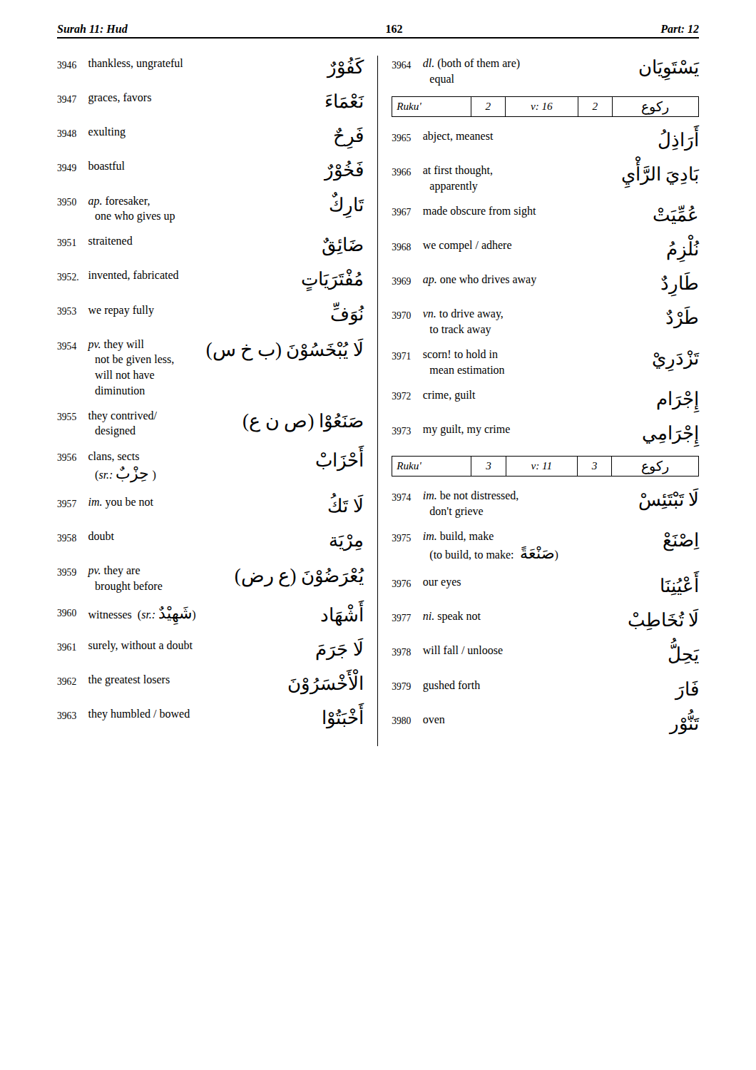Surah 11: Hud 162 Part: 12
3946 thankless, ungrateful كَفُوْرٌ
3947 graces, favors نَعْمَاءَ
3948 exulting فَرِحٌ
3949 boastful فَخُوْرٌ
3950 ap. foresaker, one who gives up تَارِكٌ
3951 straitened ضَائِقٌ
3952. invented, fabricated مُفْتَرَيَاتٍ
3953 we repay fully نُوَفِّ
3954 pv. they will not be given less, will not have diminution لَا يُبْخَسُوْنَ (ب خ س)
3955 they contrived/ designed صَنَعُوْا (ص ن ع)
3956 clans, sects (sr.: حِزْبٌ ) أَحْزَابْ
3957 im. you be not لَا تَكُ
3958 doubt مِرْيَة
3959 pv. they are brought before يُعْرَضُوْنَ (ع رض)
3960 witnesses (sr.: شَهِيْدٌ) أَشْهَاد
3961 surely, without a doubt لَا جَرَمَ
3962 the greatest losers الْأَخْسَرُوْنَ
3963 they humbled / bowed أَخْبَتُوْا
3964 dl. (both of them are) equal يَسْتَوِيَان
| Ruku' | 2 | v: 16 | 2 | ركوع |
3965 abject, meanest أَرَاذِلُ
3966 at first thought, apparently بَادِيَ الرَّأْيِ
3967 made obscure from sight عُمِّيَتْ
3968 we compel / adhere نُلْزِمُ
3969 ap. one who drives away طَارِدٌ
3970 vn. to drive away, to track away طَرْدٌ
3971 scorn! to hold in mean estimation تَزْدَرِيْ
3972 crime, guilt إِجْرَام
3973 my guilt, my crime إِجْرَامِي
| Ruku' | 3 | v: 11 | 3 | ركوع |
3974 im. be not distressed, don't grieve لَا تَبْتَئِسْ
3975 im. build, make (to build, to make: صَنْعَةً) اِصْنَعْ
3976 our eyes أَعْيُنِنَا
3977 ni. speak not لَا تُخَاطِبْ
3978 will fall / unloose يَحِلُّ
3979 gushed forth فَارَ
3980 oven تَنُّوْر